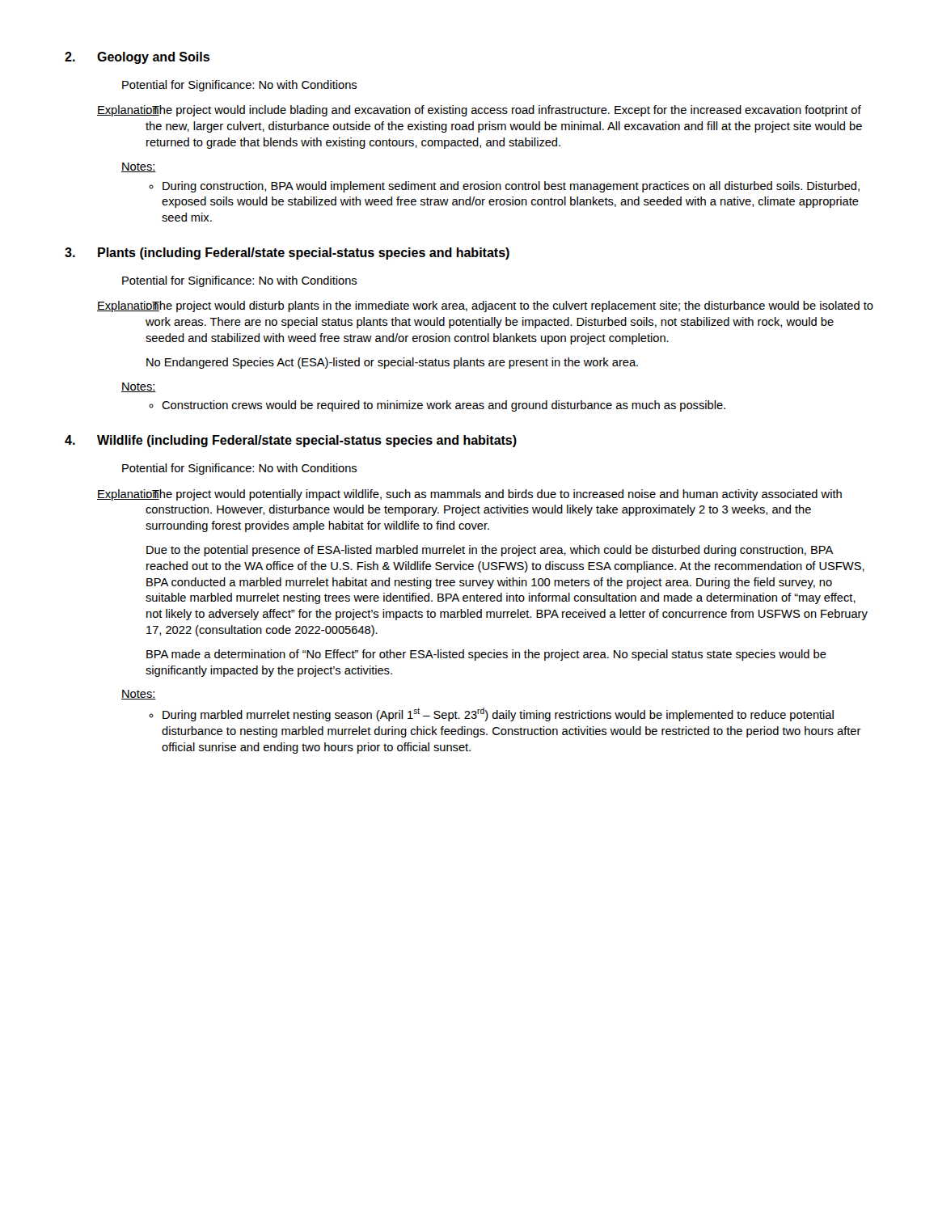Geology and Soils
Potential for Significance: No with Conditions
Explanation
: The project would include blading and excavation of existing access road infrastructure. Except for the increased excavation footprint of the new, larger culvert, disturbance outside of the existing road prism would be minimal. All excavation and fill at the project site would be returned to grade that blends with existing contours, compacted, and stabilized.
Notes:
During construction, BPA would implement sediment and erosion control best management practices on all disturbed soils. Disturbed, exposed soils would be stabilized with weed free straw and/or erosion control blankets, and seeded with a native, climate appropriate seed mix.
Plants (including Federal/state special-status species and habitats)
Potential for Significance: No with Conditions
Explanation
: The project would disturb plants in the immediate work area, adjacent to the culvert replacement site; the disturbance would be isolated to work areas. There are no special status plants that would potentially be impacted. Disturbed soils, not stabilized with rock, would be seeded and stabilized with weed free straw and/or erosion control blankets upon project completion.
No Endangered Species Act (ESA)-listed or special-status plants are present in the work area.
Notes:
Construction crews would be required to minimize work areas and ground disturbance as much as possible.
Wildlife (including Federal/state special-status species and habitats)
Potential for Significance: No with Conditions
Explanation
: The project would potentially impact wildlife, such as mammals and birds due to increased noise and human activity associated with construction. However, disturbance would be temporary. Project activities would likely take approximately 2 to 3 weeks, and the surrounding forest provides ample habitat for wildlife to find cover.
Due to the potential presence of ESA-listed marbled murrelet in the project area, which could be disturbed during construction, BPA reached out to the WA office of the U.S. Fish & Wildlife Service (USFWS) to discuss ESA compliance. At the recommendation of USFWS, BPA conducted a marbled murrelet habitat and nesting tree survey within 100 meters of the project area. During the field survey, no suitable marbled murrelet nesting trees were identified. BPA entered into informal consultation and made a determination of “may effect, not likely to adversely affect” for the project’s impacts to marbled murrelet. BPA received a letter of concurrence from USFWS on February 17, 2022 (consultation code 2022-0005648).
BPA made a determination of “No Effect” for other ESA-listed species in the project area. No special status state species would be significantly impacted by the project’s activities.
Notes:
During marbled murrelet nesting season (April 1st – Sept. 23rd) daily timing restrictions would be implemented to reduce potential disturbance to nesting marbled murrelet during chick feedings. Construction activities would be restricted to the period two hours after official sunrise and ending two hours prior to official sunset.